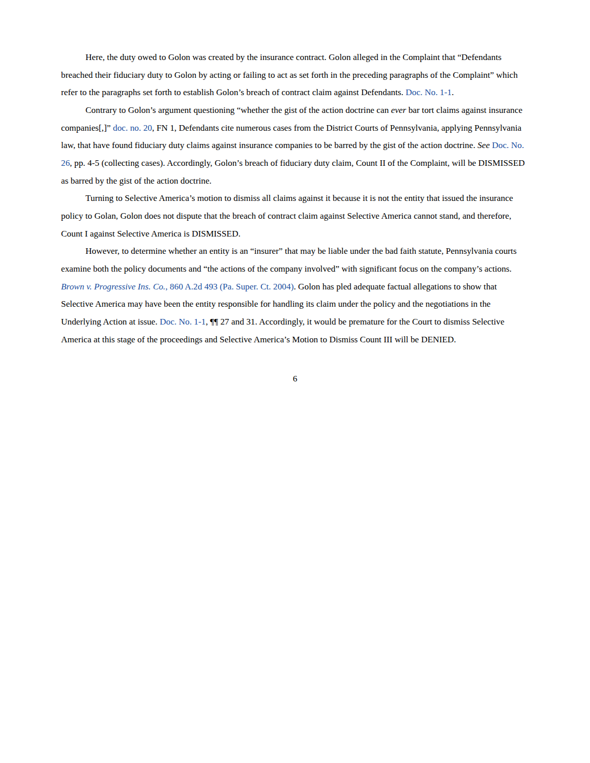Here, the duty owed to Golon was created by the insurance contract. Golon alleged in the Complaint that “Defendants breached their fiduciary duty to Golon by acting or failing to act as set forth in the preceding paragraphs of the Complaint” which refer to the paragraphs set forth to establish Golon’s breach of contract claim against Defendants. Doc. No. 1-1.
Contrary to Golon’s argument questioning “whether the gist of the action doctrine can ever bar tort claims against insurance companies[,]” doc. no. 20, FN 1, Defendants cite numerous cases from the District Courts of Pennsylvania, applying Pennsylvania law, that have found fiduciary duty claims against insurance companies to be barred by the gist of the action doctrine. See Doc. No. 26, pp. 4-5 (collecting cases). Accordingly, Golon’s breach of fiduciary duty claim, Count II of the Complaint, will be DISMISSED as barred by the gist of the action doctrine.
Turning to Selective America’s motion to dismiss all claims against it because it is not the entity that issued the insurance policy to Golan, Golon does not dispute that the breach of contract claim against Selective America cannot stand, and therefore, Count I against Selective America is DISMISSED.
However, to determine whether an entity is an “insurer” that may be liable under the bad faith statute, Pennsylvania courts examine both the policy documents and “the actions of the company involved” with significant focus on the company’s actions. Brown v. Progressive Ins. Co., 860 A.2d 493 (Pa. Super. Ct. 2004). Golon has pled adequate factual allegations to show that Selective America may have been the entity responsible for handling its claim under the policy and the negotiations in the Underlying Action at issue. Doc. No. 1-1, ¶¶ 27 and 31. Accordingly, it would be premature for the Court to dismiss Selective America at this stage of the proceedings and Selective America’s Motion to Dismiss Count III will be DENIED.
6